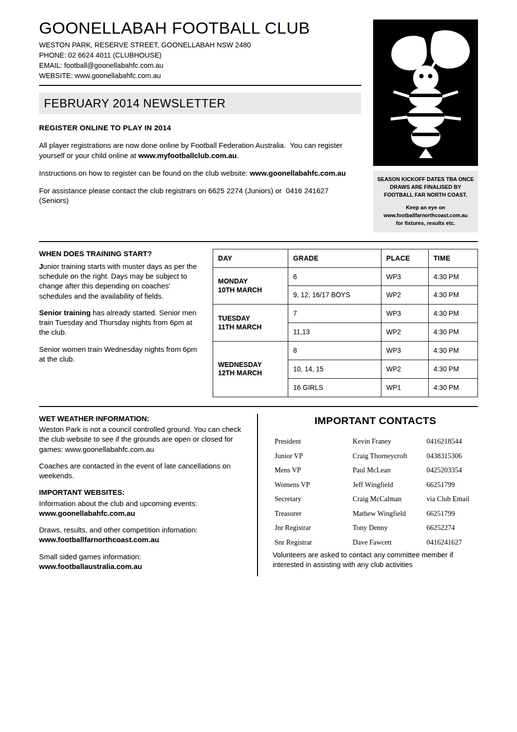GOONELLABAH FOOTBALL CLUB
WESTON PARK, RESERVE STREET, GOONELLABAH NSW 2480
PHONE: 02 6624 4011 (CLUBHOUSE)
EMAIL: football@goonellabahfc.com.au
WEBSITE: www.goonellabahfc.com.au
FEBRUARY 2014 NEWSLETTER
REGISTER ONLINE TO PLAY IN 2014
All player registrations are now done online by Football Federation Australia. You can register yourself or your child online at www.myfootballclub.com.au.
Instructions on how to register can be found on the club website: www.goonellabahfc.com.au
For assistance please contact the club registrars on 6625 2274 (Juniors) or 0416 241627 (Seniors)
SEASON KICKOFF DATES TBA ONCE DRAWS ARE FINALISED BY FOOTBALL FAR NORTH COAST.
Keep an eye on
www.footballfarnorthcoast.com.au
for fixtures, results etc.
WHEN DOES TRAINING START?
Junior training starts with muster days as per the schedule on the right. Days may be subject to change after this depending on coaches' schedules and the availability of fields.
Senior training has already started. Senior men train Tuesday and Thursday nights from 6pm at the club.
Senior women train Wednesday nights from 6pm at the club.
| DAY | GRADE | PLACE | TIME |
| --- | --- | --- | --- |
| MONDAY 10TH MARCH | 6 | WP3 | 4:30 PM |
| 9, 12, 16/17 BOYS | WP2 | 4:30 PM |
| TUESDAY 11TH MARCH | 7 | WP3 | 4:30 PM |
| 11,13 | WP2 | 4:30 PM |
| WEDNESDAY 12TH MARCH | 8 | WP3 | 4:30 PM |
| 10, 14, 15 | WP2 | 4:30 PM |
| 16 GIRLS | WP1 | 4:30 PM |
WET WEATHER INFORMATION:
Weston Park is not a council controlled ground. You can check the club website to see if the grounds are open or closed for games: www.goonellabahfc.com.au
Coaches are contacted in the event of late cancellations on weekends.
IMPORTANT WEBSITES:
Information about the club and upcoming events:
www.goonellabahfc.com.au
Draws, results, and other competition infomation:
www.footballfarnorthcoast.com.au
Small sided games information:
www.footballaustralia.com.au
IMPORTANT CONTACTS
| President | Kevin Franey | 0416218544 |
| Junior VP | Craig Thorneycroft | 0438315306 |
| Mens VP | Paul McLean | 0425203354 |
| Womens VP | Jeff Wingfield | 66251799 |
| Secretary | Craig McCalman | via Club Email |
| Treasurer | Mathew Wingfield | 66251799 |
| Jnr Registrar | Tony Denny | 66252274 |
| Snr Registrar | Dave Fawcett | 0416241627 |
Volunteers are asked to contact any committee member if interested in assisting with any club activities